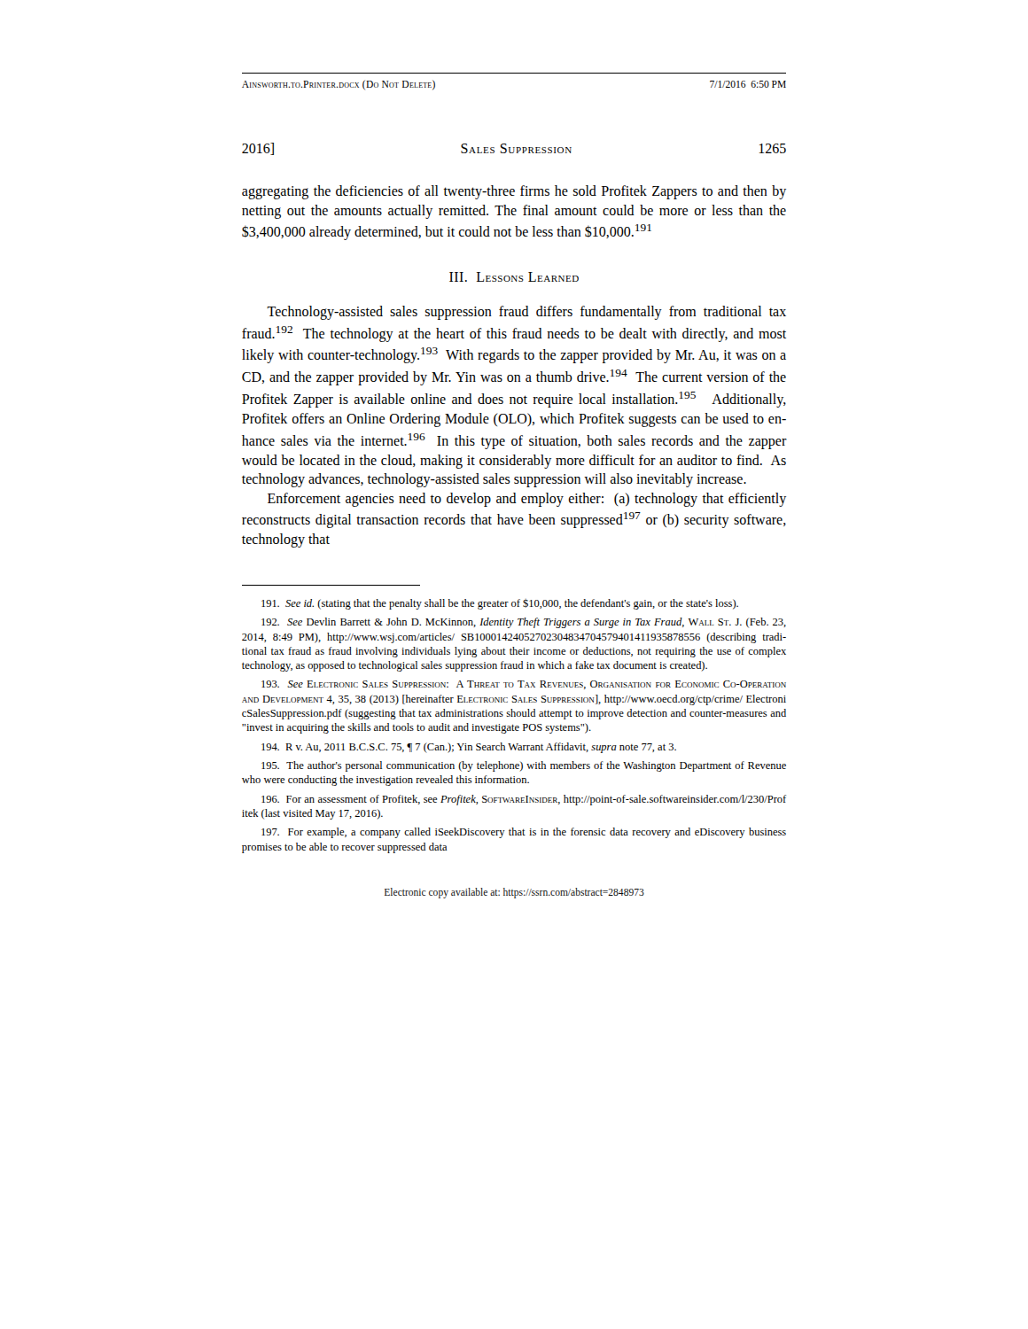Ainsworth.to.Printer.docx (Do Not Delete) 7/1/2016 6:50 PM
2016] Sales Suppression 1265
aggregating the deficiencies of all twenty-three firms he sold Profitek Zappers to and then by netting out the amounts actually remitted. The final amount could be more or less than the $3,400,000 already determined, but it could not be less than $10,000.191
III. Lessons Learned
Technology-assisted sales suppression fraud differs fundamentally from traditional tax fraud.192 The technology at the heart of this fraud needs to be dealt with directly, and most likely with counter-technology.193 With regards to the zapper provided by Mr. Au, it was on a CD, and the zapper provided by Mr. Yin was on a thumb drive.194 The current version of the Profitek Zapper is available online and does not require local installation.195 Additionally, Profitek offers an Online Ordering Module (OLO), which Profitek suggests can be used to enhance sales via the internet.196 In this type of situation, both sales records and the zapper would be located in the cloud, making it considerably more difficult for an auditor to find. As technology advances, technology-assisted sales suppression will also inevitably increase.
Enforcement agencies need to develop and employ either: (a) technology that efficiently reconstructs digital transaction records that have been suppressed197 or (b) security software, technology that
191. See id. (stating that the penalty shall be the greater of $10,000, the defendant's gain, or the state's loss).
192. See Devlin Barrett & John D. McKinnon, Identity Theft Triggers a Surge in Tax Fraud, Wall St. J. (Feb. 23, 2014, 8:49 PM), http://www.wsj.com/articles/ SB10001424052702304834704579401411935878556 (describing traditional tax fraud as fraud involving individuals lying about their income or deductions, not requiring the use of complex technology, as opposed to technological sales suppression fraud in which a fake tax document is created).
193. See Electronic Sales Suppression: A Threat to Tax Revenues, Organisation for Economic Co-Operation and Development 4, 35, 38 (2013) [hereinafter Electronic Sales Suppression], http://www.oecd.org/ctp/crime/ ElectronicSalesSuppression.pdf (suggesting that tax administrations should attempt to improve detection and counter-measures and "invest in acquiring the skills and tools to audit and investigate POS systems").
194. R v. Au, 2011 B.C.S.C. 75, ¶ 7 (Can.); Yin Search Warrant Affidavit, supra note 77, at 3.
195. The author's personal communication (by telephone) with members of the Washington Department of Revenue who were conducting the investigation revealed this information.
196. For an assessment of Profitek, see Profitek, SoftwareInsider, http://point-of-sale.softwareinsider.com/l/230/Profitek (last visited May 17, 2016).
197. For example, a company called iSeekDiscovery that is in the forensic data recovery and eDiscovery business promises to be able to recover suppressed data
Electronic copy available at: https://ssrn.com/abstract=2848973